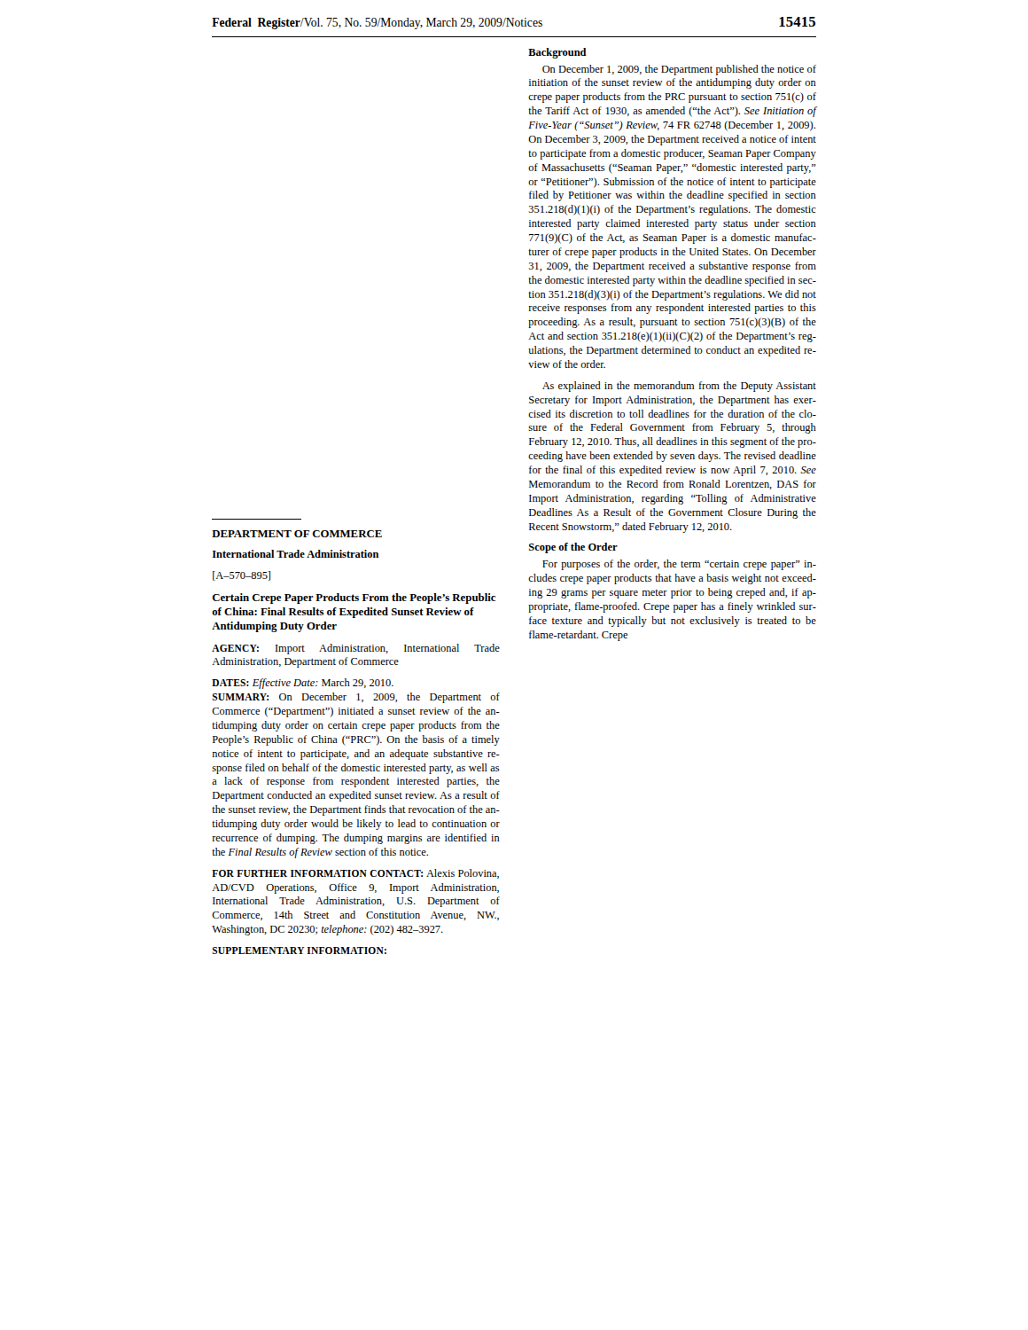Federal Register/Vol. 75, No. 59/Monday, March 29, 2009/Notices
15415
DEPARTMENT OF COMMERCE
International Trade Administration
[A–570–895]
Certain Crepe Paper Products From the People’s Republic of China: Final Results of Expedited Sunset Review of Antidumping Duty Order
AGENCY: Import Administration, International Trade Administration, Department of Commerce
DATES: Effective Date: March 29, 2010.
SUMMARY: On December 1, 2009, the Department of Commerce (“Department”) initiated a sunset review of the antidumping duty order on certain crepe paper products from the People’s Republic of China (“PRC”). On the basis of a timely notice of intent to participate, and an adequate substantive response filed on behalf of the domestic interested party, as well as a lack of response from respondent interested parties, the Department conducted an expedited sunset review. As a result of the sunset review, the Department finds that revocation of the antidumping duty order would be likely to lead to continuation or recurrence of dumping. The dumping margins are identified in the Final Results of Review section of this notice.
FOR FURTHER INFORMATION CONTACT: Alexis Polovina, AD/CVD Operations, Office 9, Import Administration, International Trade Administration, U.S. Department of Commerce, 14th Street and Constitution Avenue, NW., Washington, DC 20230; telephone: (202) 482–3927.
SUPPLEMENTARY INFORMATION:
Background
On December 1, 2009, the Department published the notice of initiation of the sunset review of the antidumping duty order on crepe paper products from the PRC pursuant to section 751(c) of the Tariff Act of 1930, as amended (“the Act”). See Initiation of Five-Year (“Sunset”) Review, 74 FR 62748 (December 1, 2009). On December 3, 2009, the Department received a notice of intent to participate from a domestic producer, Seaman Paper Company of Massachusetts (“Seaman Paper,” “domestic interested party,” or “Petitioner”). Submission of the notice of intent to participate filed by Petitioner was within the deadline specified in section 351.218(d)(1)(i) of the Department’s regulations. The domestic interested party claimed interested party status under section 771(9)(C) of the Act, as Seaman Paper is a domestic manufacturer of crepe paper products in the United States. On December 31, 2009, the Department received a substantive response from the domestic interested party within the deadline specified in section 351.218(d)(3)(i) of the Department’s regulations. We did not receive responses from any respondent interested parties to this proceeding. As a result, pursuant to section 751(c)(3)(B) of the Act and section 351.218(e)(1)(ii)(C)(2) of the Department’s regulations, the Department determined to conduct an expedited review of the order.
As explained in the memorandum from the Deputy Assistant Secretary for Import Administration, the Department has exercised its discretion to toll deadlines for the duration of the closure of the Federal Government from February 5, through February 12, 2010. Thus, all deadlines in this segment of the proceeding have been extended by seven days. The revised deadline for the final of this expedited review is now April 7, 2010. See Memorandum to the Record from Ronald Lorentzen, DAS for Import Administration, regarding “Tolling of Administrative Deadlines As a Result of the Government Closure During the Recent Snowstorm,” dated February 12, 2010.
Scope of the Order
For purposes of the order, the term “certain crepe paper” includes crepe paper products that have a basis weight not exceeding 29 grams per square meter prior to being creped and, if appropriate, flame-proofed. Crepe paper has a finely wrinkled surface texture and typically but not exclusively is treated to be flame-retardant. Crepe